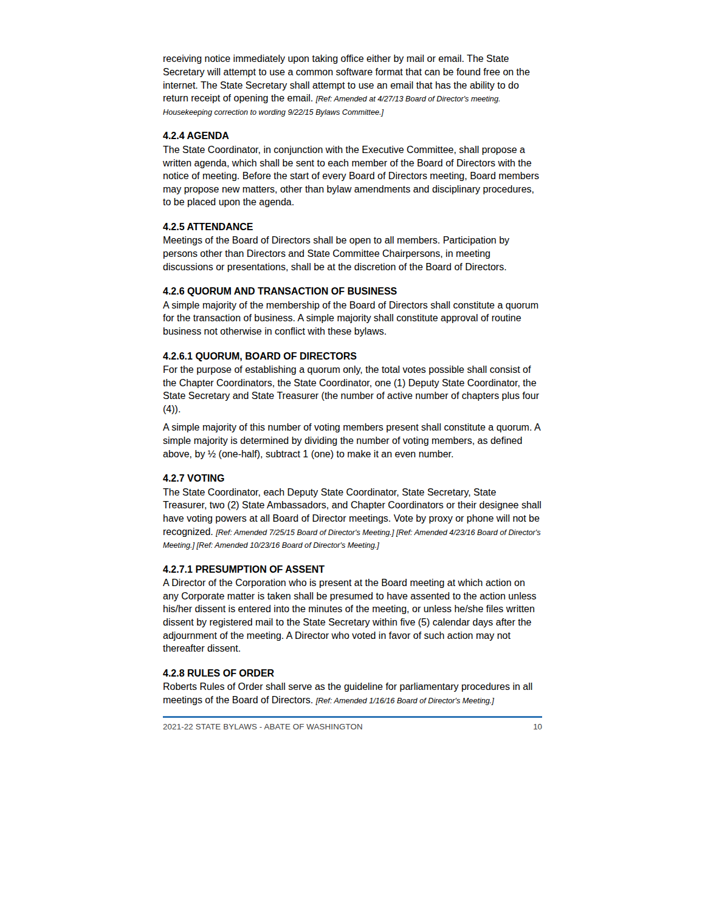receiving notice immediately upon taking office either by mail or email. The State Secretary will attempt to use a common software format that can be found free on the internet. The State Secretary shall attempt to use an email that has the ability to do return receipt of opening the email. [Ref: Amended at 4/27/13 Board of Director's meeting. Housekeeping correction to wording 9/22/15 Bylaws Committee.]
4.2.4 AGENDA
The State Coordinator, in conjunction with the Executive Committee, shall propose a written agenda, which shall be sent to each member of the Board of Directors with the notice of meeting. Before the start of every Board of Directors meeting, Board members may propose new matters, other than bylaw amendments and disciplinary procedures, to be placed upon the agenda.
4.2.5 ATTENDANCE
Meetings of the Board of Directors shall be open to all members. Participation by persons other than Directors and State Committee Chairpersons, in meeting discussions or presentations, shall be at the discretion of the Board of Directors.
4.2.6 QUORUM AND TRANSACTION OF BUSINESS
A simple majority of the membership of the Board of Directors shall constitute a quorum for the transaction of business. A simple majority shall constitute approval of routine business not otherwise in conflict with these bylaws.
4.2.6.1 QUORUM, BOARD OF DIRECTORS
For the purpose of establishing a quorum only, the total votes possible shall consist of the Chapter Coordinators, the State Coordinator, one (1) Deputy State Coordinator, the State Secretary and State Treasurer (the number of active number of chapters plus four (4)).
A simple majority of this number of voting members present shall constitute a quorum. A simple majority is determined by dividing the number of voting members, as defined above, by ½ (one-half), subtract 1 (one) to make it an even number.
4.2.7 VOTING
The State Coordinator, each Deputy State Coordinator, State Secretary, State Treasurer, two (2) State Ambassadors, and Chapter Coordinators or their designee shall have voting powers at all Board of Director meetings. Vote by proxy or phone will not be recognized. [Ref: Amended 7/25/15 Board of Director's Meeting.] [Ref: Amended 4/23/16 Board of Director's Meeting.] [Ref: Amended 10/23/16 Board of Director's Meeting.]
4.2.7.1 PRESUMPTION OF ASSENT
A Director of the Corporation who is present at the Board meeting at which action on any Corporate matter is taken shall be presumed to have assented to the action unless his/her dissent is entered into the minutes of the meeting, or unless he/she files written dissent by registered mail to the State Secretary within five (5) calendar days after the adjournment of the meeting. A Director who voted in favor of such action may not thereafter dissent.
4.2.8 RULES OF ORDER
Roberts Rules of Order shall serve as the guideline for parliamentary procedures in all meetings of the Board of Directors. [Ref: Amended 1/16/16 Board of Director's Meeting.]
2021-22 STATE BYLAWS - ABATE OF WASHINGTON 10